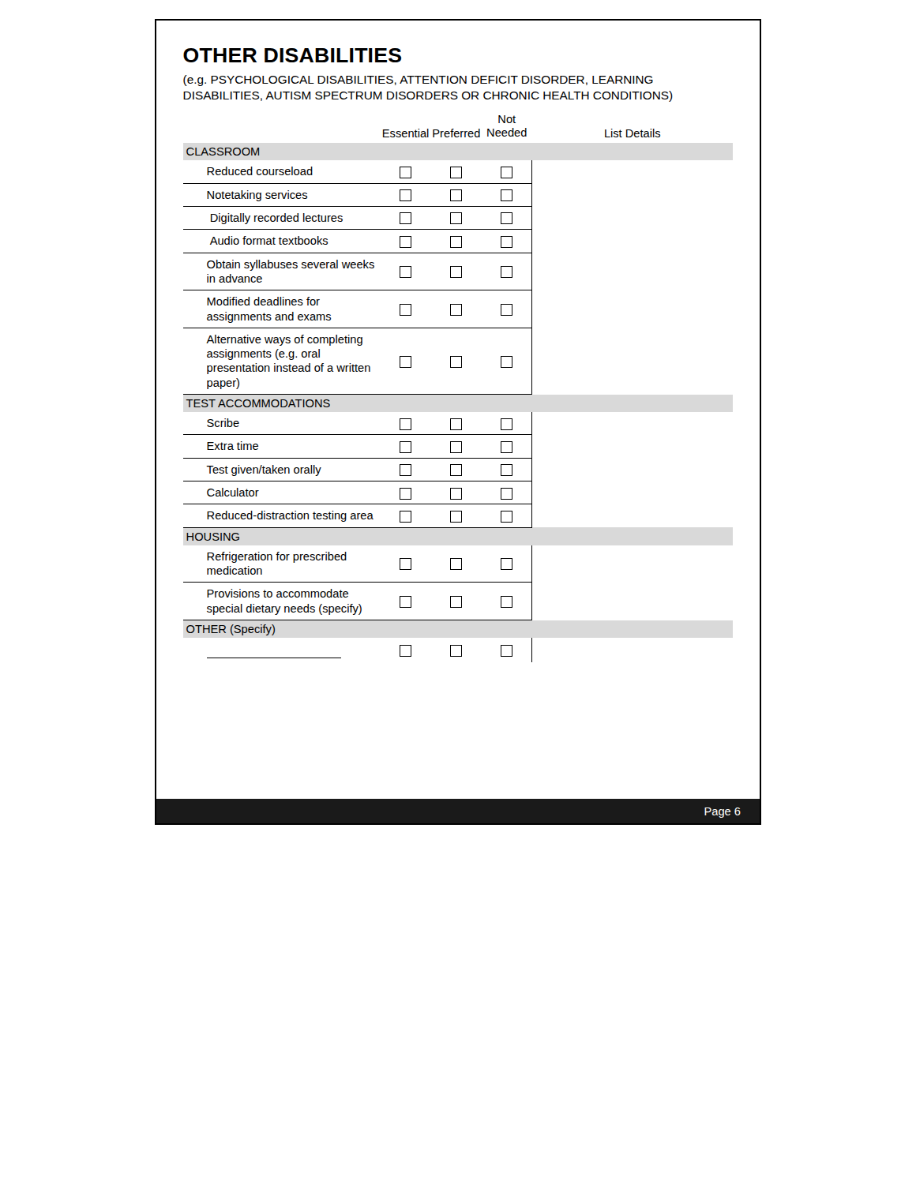OTHER DISABILITIES
(e.g. PSYCHOLOGICAL DISABILITIES, ATTENTION DEFICIT DISORDER, LEARNING DISABILITIES, AUTISM SPECTRUM DISORDERS OR CHRONIC HEALTH CONDITIONS)
| | Essential | Preferred | Not Needed | List Details |
| --- | --- | --- | --- | --- |
| CLASSROOM |
| Reduced courseload | | | | |
| Notetaking services | | | | |
| Digitally recorded lectures | | | | |
| Audio format textbooks | | | | |
| Obtain syllabuses several weeks in advance | | | | |
| Modified deadlines for assignments and exams | | | | |
| Alternative ways of completing assignments (e.g. oral presentation instead of a written paper) | | | | |
| TEST ACCOMMODATIONS |
| Scribe | | | | |
| Extra time | | | | |
| Test given/taken orally | | | | |
| Calculator | | | | |
| Reduced-distraction testing area | | | | |
| HOUSING |
| Refrigeration for prescribed medication | | | | |
| Provisions to accommodate special dietary needs (specify) | | | | |
| OTHER (Specify) |
Page 6